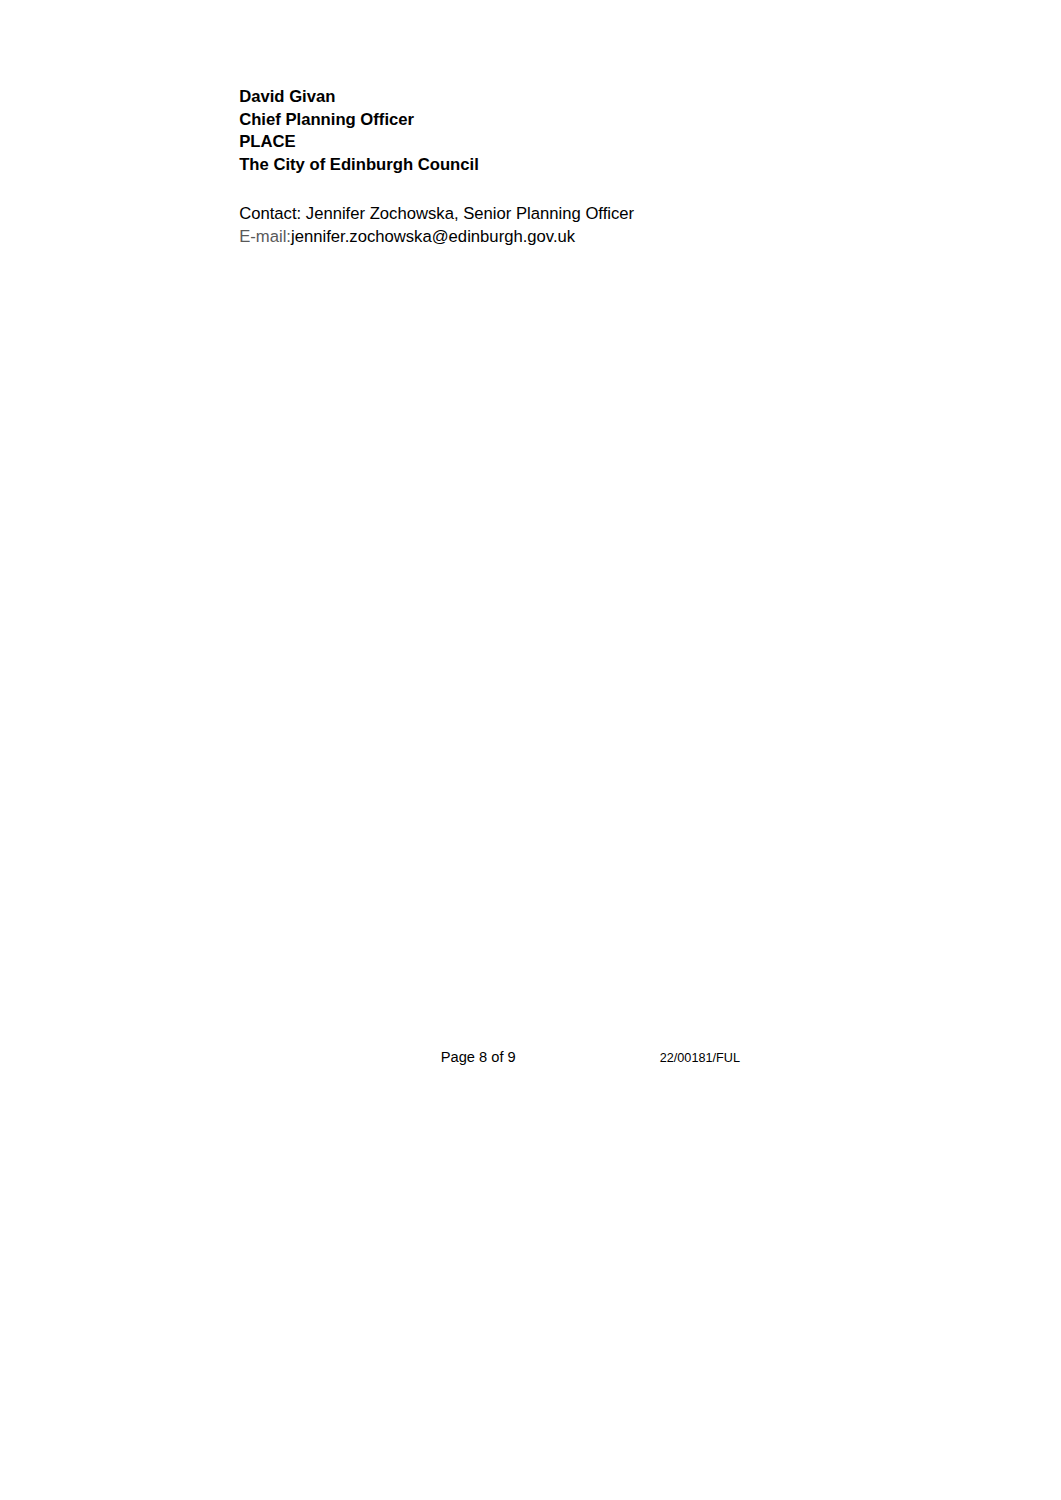David Givan
Chief Planning Officer
PLACE
The City of Edinburgh Council
Contact: Jennifer Zochowska, Senior Planning Officer
E-mail: jennifer.zochowska@edinburgh.gov.uk
Page 8 of 9 22/00181/FUL